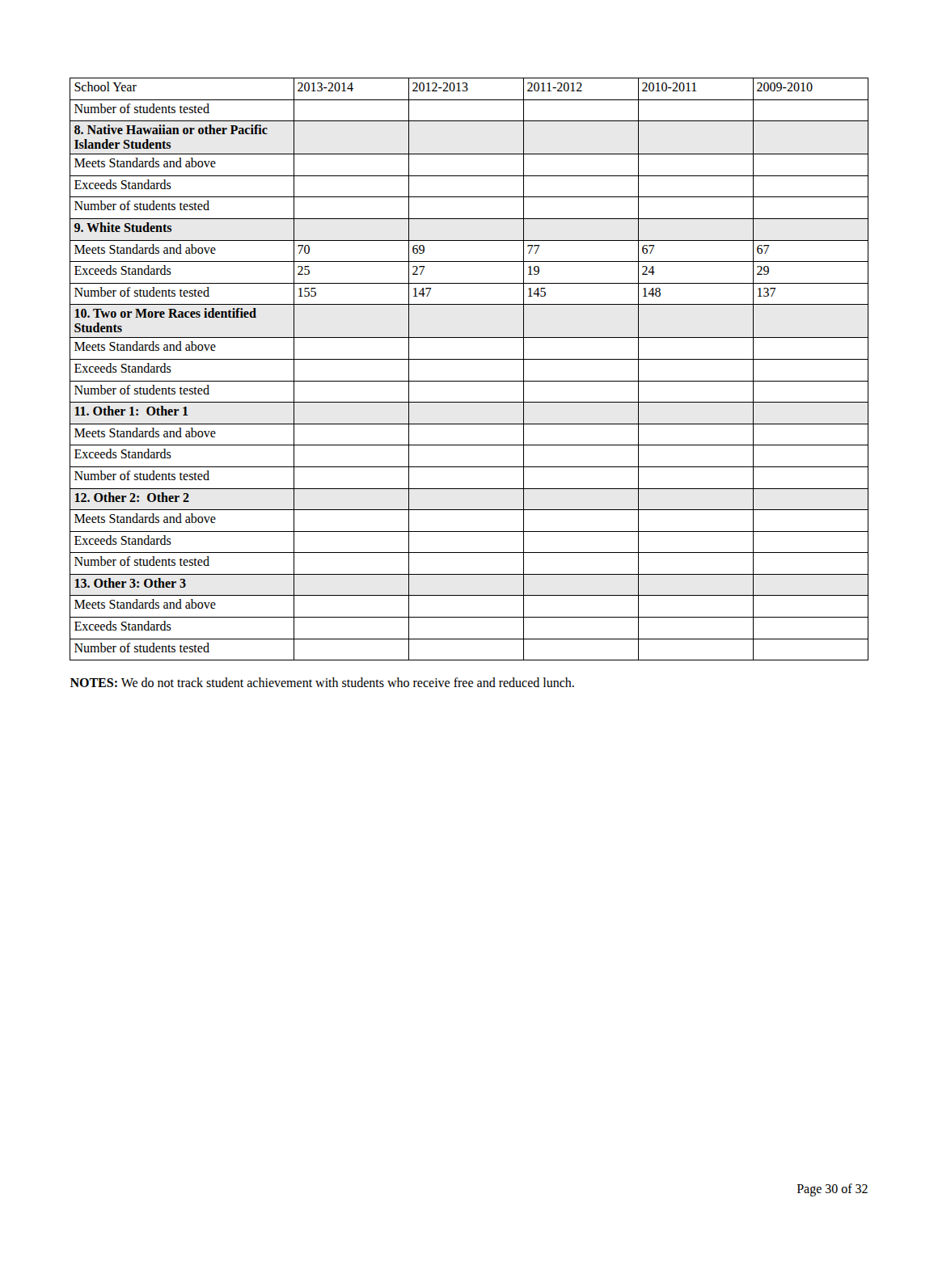| School Year | 2013-2014 | 2012-2013 | 2011-2012 | 2010-2011 | 2009-2010 |
| --- | --- | --- | --- | --- | --- |
| Number of students tested | | | | | |
| 8. Native Hawaiian or other Pacific Islander Students | | | | | |
| Meets Standards and above | | | | | |
| Exceeds Standards | | | | | |
| Number of students tested | | | | | |
| 9. White Students | | | | | |
| Meets Standards and above | 70 | 69 | 77 | 67 | 67 |
| Exceeds Standards | 25 | 27 | 19 | 24 | 29 |
| Number of students tested | 155 | 147 | 145 | 148 | 137 |
| 10. Two or More Races identified Students | | | | | |
| Meets Standards and above | | | | | |
| Exceeds Standards | | | | | |
| Number of students tested | | | | | |
| 11. Other 1: Other 1 | | | | | |
| Meets Standards and above | | | | | |
| Exceeds Standards | | | | | |
| Number of students tested | | | | | |
| 12. Other 2: Other 2 | | | | | |
| Meets Standards and above | | | | | |
| Exceeds Standards | | | | | |
| Number of students tested | | | | | |
| 13. Other 3: Other 3 | | | | | |
| Meets Standards and above | | | | | |
| Exceeds Standards | | | | | |
| Number of students tested | | | | | |
NOTES: We do not track student achievement with students who receive free and reduced lunch.
Page 30 of 32